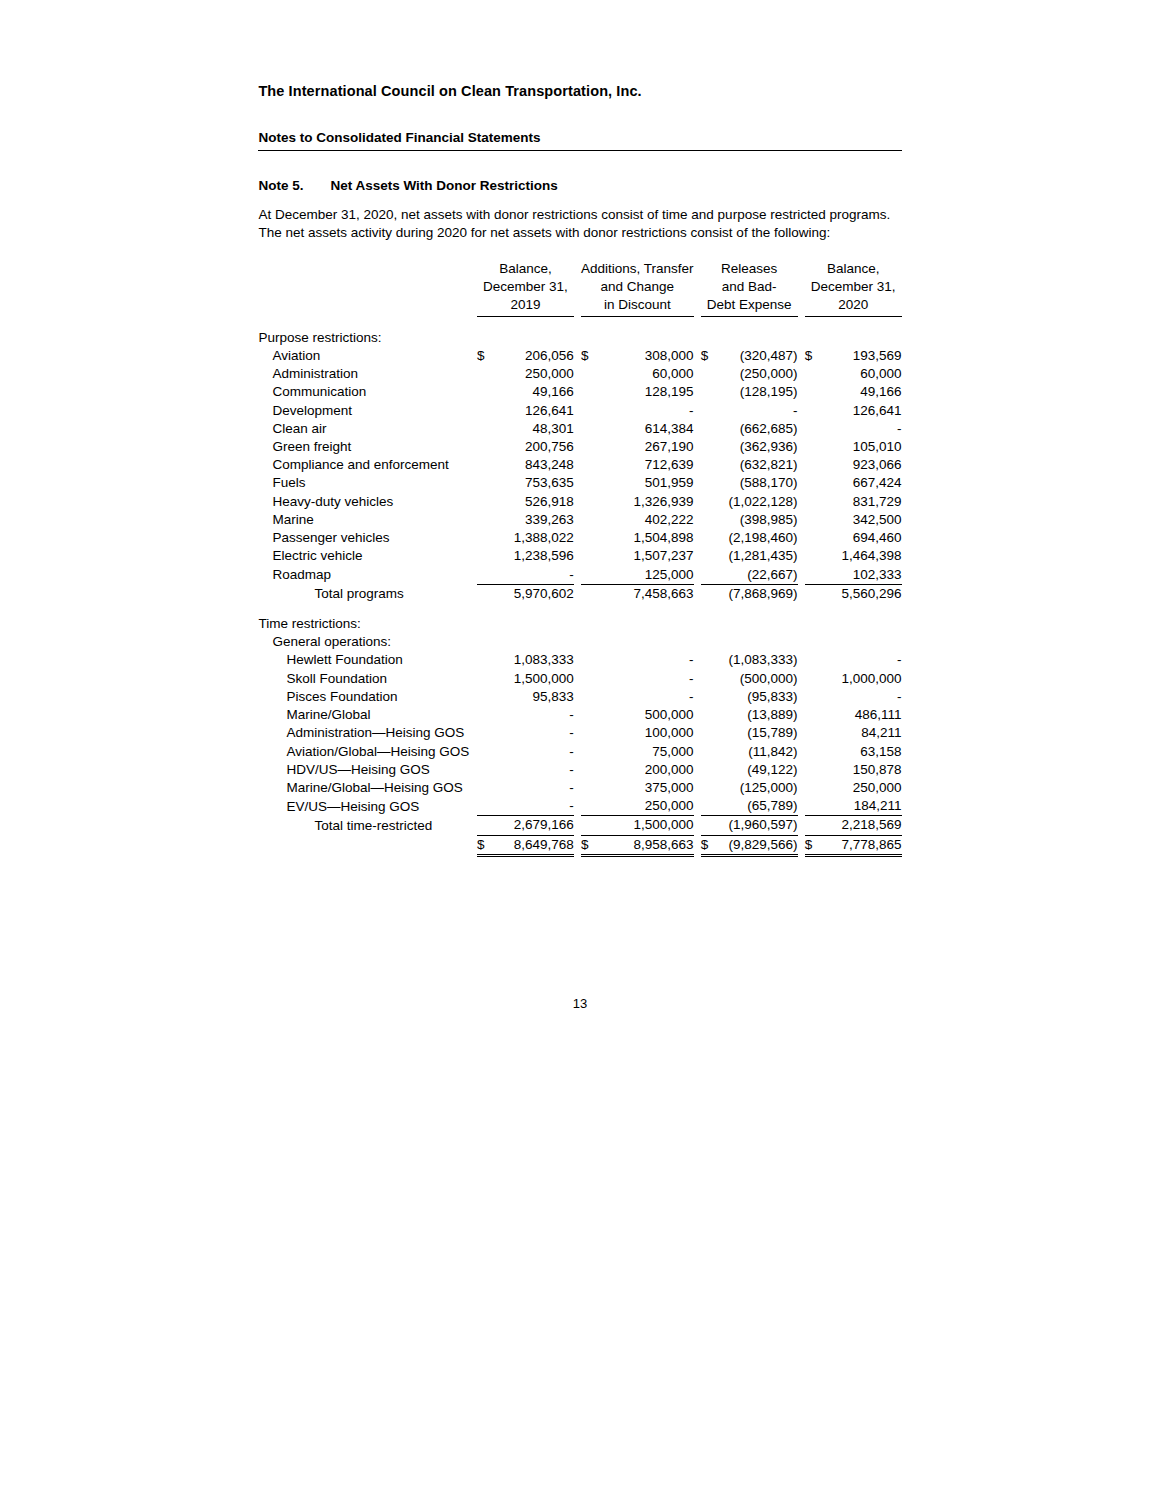The International Council on Clean Transportation, Inc.
Notes to Consolidated Financial Statements
Note 5. Net Assets With Donor Restrictions
At December 31, 2020, net assets with donor restrictions consist of time and purpose restricted programs. The net assets activity during 2020 for net assets with donor restrictions consist of the following:
| | Balance, | | Additions, Transfer | | Releases | | Balance, |
| --- | --- | --- | --- | --- | --- | --- | --- |
| | December 31, | | and Change | | and Bad- | | December 31, |
| | 2019 | | in Discount | | Debt Expense | | 2020 |
| Purpose restrictions: | |
| Aviation | $ | 206,056 | | $ | 308,000 | | $ | (320,487) | | $ | 193,569 |
| Administration | | 250,000 | | | 60,000 | | | (250,000) | | | 60,000 |
| Communication | | 49,166 | | | 128,195 | | | (128,195) | | | 49,166 |
| Development | | 126,641 | | | - | | | - | | | 126,641 |
| Clean air | | 48,301 | | | 614,384 | | | (662,685) | | | - |
| Green freight | | 200,756 | | | 267,190 | | | (362,936) | | | 105,010 |
| Compliance and enforcement | | 843,248 | | | 712,639 | | | (632,821) | | | 923,066 |
| Fuels | | 753,635 | | | 501,959 | | | (588,170) | | | 667,424 |
| Heavy-duty vehicles | | 526,918 | | | 1,326,939 | | | (1,022,128) | | | 831,729 |
| Marine | | 339,263 | | | 402,222 | | | (398,985) | | | 342,500 |
| Passenger vehicles | | 1,388,022 | | | 1,504,898 | | | (2,198,460) | | | 694,460 |
| Electric vehicle | | 1,238,596 | | | 1,507,237 | | | (1,281,435) | | | 1,464,398 |
| Roadmap | | - | | | 125,000 | | | (22,667) | | | 102,333 |
| Total programs | | 5,970,602 | | | 7,458,663 | | | (7,868,969) | | | 5,560,296 |
| Time restrictions: | |
| General operations: | |
| Hewlett Foundation | | 1,083,333 | | | - | | | (1,083,333) | | | - |
| Skoll Foundation | | 1,500,000 | | | - | | | (500,000) | | | 1,000,000 |
| Pisces Foundation | | 95,833 | | | - | | | (95,833) | | | - |
| Marine/Global | | - | | | 500,000 | | | (13,889) | | | 486,111 |
| Administration—Heising GOS | | - | | | 100,000 | | | (15,789) | | | 84,211 |
| Aviation/Global—Heising GOS | | - | | | 75,000 | | | (11,842) | | | 63,158 |
| HDV/US—Heising GOS | | - | | | 200,000 | | | (49,122) | | | 150,878 |
| Marine/Global—Heising GOS | | - | | | 375,000 | | | (125,000) | | | 250,000 |
| EV/US—Heising GOS | | - | | | 250,000 | | | (65,789) | | | 184,211 |
| Total time-restricted | | 2,679,166 | | | 1,500,000 | | | (1,960,597) | | | 2,218,569 |
| | $ | 8,649,768 | | $ | 8,958,663 | | $ | (9,829,566) | | $ | 7,778,865 |
13